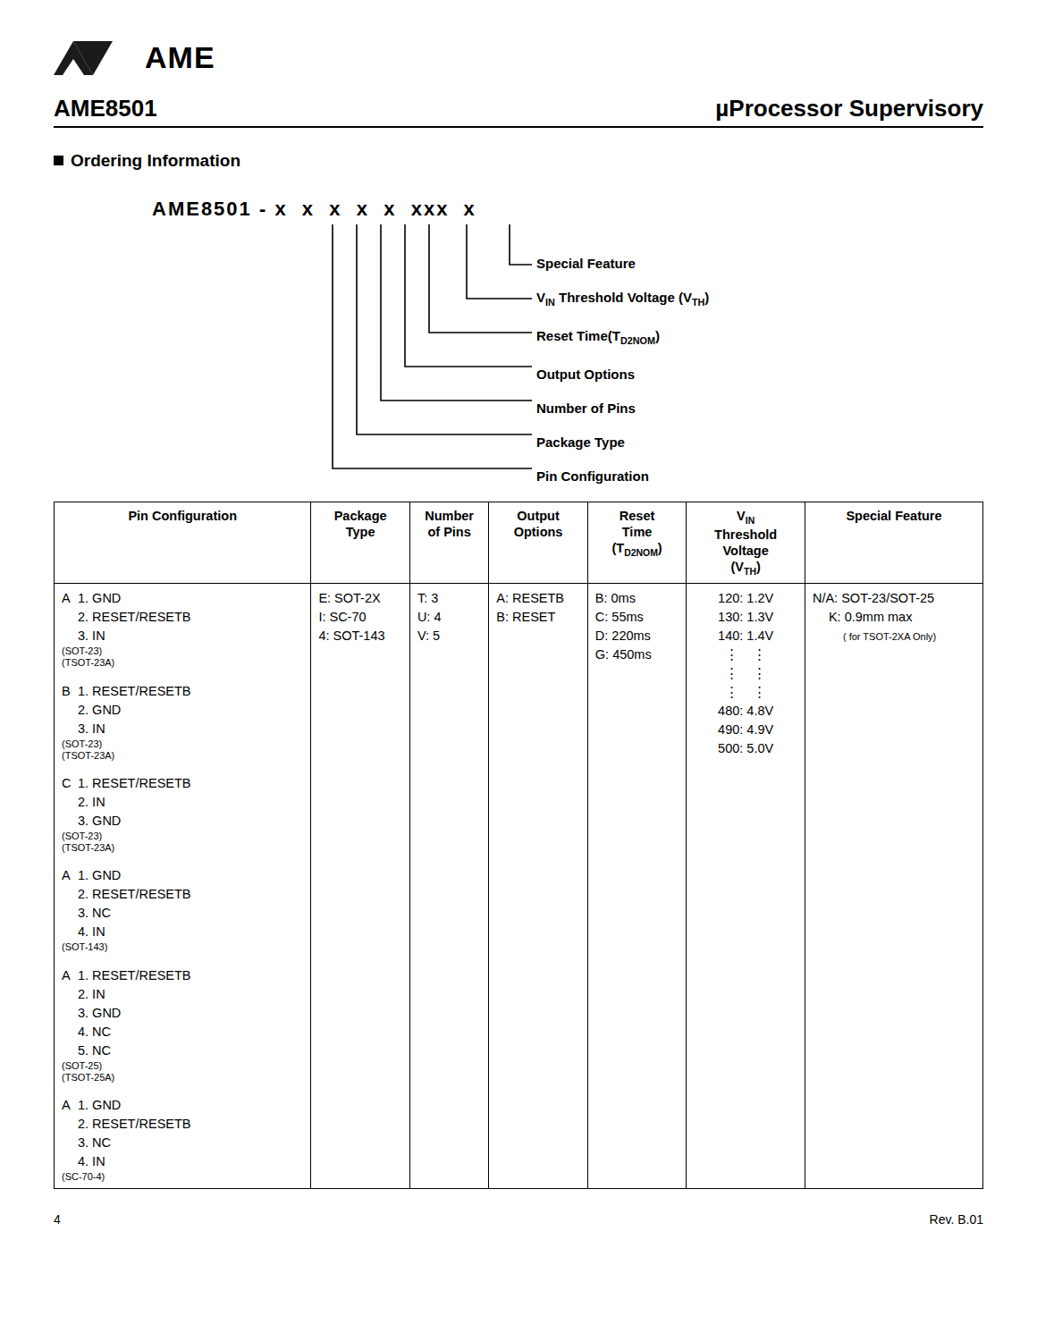AME
AME8501
µProcessor Supervisory
Ordering Information
AME8501 - x x x x x xxx x
Special Feature
VIN Threshold Voltage (VTH)
Reset Time(TD2NOM)
Output Options
Number of Pins
Package Type
Pin Configuration
| Pin Configuration | Package Type | Number of Pins | Output Options | Reset Time (T D2NOM ) | V IN Threshold Voltage (V TH ) | Special Feature |
| --- | --- | --- | --- | --- | --- | --- |
| A 1. GND 2. RESET/RESETB 3. IN (SOT-23) (TSOT-23A) B 1. RESET/RESETB 2. GND 3. IN (SOT-23) (TSOT-23A) C 1. RESET/RESETB 2. IN 3. GND (SOT-23) (TSOT-23A) A 1. GND 2. RESET/RESETB 3. NC 4. IN (SOT-143) A 1. RESET/RESETB 2. IN 3. GND 4. NC 5. NC (SOT-25) (TSOT-25A) A 1. GND 2. RESET/RESETB 3. NC 4. IN (SC-70-4) | E: SOT-2X I: SC-70 4: SOT-143 | T: 3 U: 4 V: 5 | A: RESETB B: RESET | B: 0ms C: 55ms D: 220ms G: 450ms | 120: 1.2V 130: 1.3V 140: 1.4V ⋮ ⋮ ⋮ ⋮ ⋮ ⋮ 480: 4.8V 490: 4.9V 500: 5.0V | N/A: SOT-23/SOT-25 K: 0.9mm max ( for TSOT-2XA Only) |
4
Rev. B.01